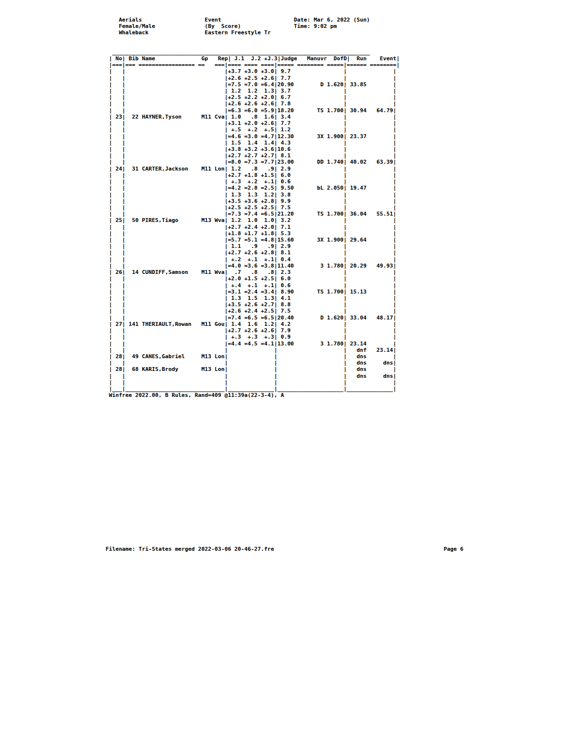Aerials                   Event                      Date: Mar 6, 2022 (Sun)
    Female/Male               (By  Score)                Time: 9:02 pm
    Whaleback                 Eastern Freestyle Tr


  ______________________________________________________________________________
 | No| Bib Name              Gp   Rep| J.1  J.2 +J.3|Judge   Manuvr  DofD|  Run    Event|
 |===|=== ================= ==   ===|==== ==== ====|===== ======== =====|====== ========|
 |   |                              |+3.7 +3.0 +3.0| 9.7                |              |
 |   |                              |+2.6 +2.5 +2.6| 7.7                |              |
 |   |                              |=7.5 =7.0 =6.4|20.90        D 1.620| 33.85        |
 |   |                              | 1.2  1.2  1.3| 3.7                |              |
 |   |                              |+2.5 +2.2 +2.0| 6.7                |              |
 |   |                              |+2.6 +2.6 +2.6| 7.8                |              |
 |   |                              |=6.3 =6.0 =5.9|18.20       TS 1.700| 30.94   64.79|
 | 23|  22 HAYNER,Tyson      M11 Cva| 1.0   .8  1.6| 3.4                |              |
 |   |                              |+3.1 +2.0 +2.6| 7.7                |              |
 |   |                              | +.5  +.2  +.5| 1.2                |              |
 |   |                              |=4.6 =3.0 =4.7|12.30       3X 1.900| 23.37        |
 |   |                              | 1.5  1.4  1.4| 4.3                |              |
 |   |                              |+3.8 +3.2 +3.6|10.6                |              |
 |   |                              |+2.7 +2.7 +2.7| 8.1                |              |
 |   |                              |=8.0 =7.3 =7.7|23.00       DD 1.740| 40.02   63.39|
 | 24|  31 CARTER,Jackson    M11 Lon| 1.2   .8   .9| 2.9                |              |
 |   |                              |+2.7 +1.8 +1.5| 6.0                |              |
 |   |                              | +.3  +.2  +.1| 0.6                |              |
 |   |                              |=4.2 =2.8 =2.5| 9.50       bL 2.050| 19.47        |
 |   |                              | 1.3  1.3  1.2| 3.8                |              |
 |   |                              |+3.5 +3.6 +2.8| 9.9                |              |
 |   |                              |+2.5 +2.5 +2.5| 7.5                |              |
 |   |                              |=7.3 =7.4 =6.5|21.20       TS 1.700| 36.04   55.51|
 | 25|  50 PIRES,Tiago       M13 Wva| 1.2  1.0  1.0| 3.2                |              |
 |   |                              |+2.7 +2.4 +2.0| 7.1                |              |
 |   |                              |+1.8 +1.7 +1.8| 5.3                |              |
 |   |                              |=5.7 =5.1 =4.8|15.60       3X 1.900| 29.64        |
 |   |                              | 1.1   .9   .9| 2.9                |              |
 |   |                              |+2.7 +2.6 +2.8| 8.1                |              |
 |   |                              | +.2  +.1  +.1| 0.4                |              |
 |   |                              |=4.0 =3.6 =3.8|11.40        3 1.780| 20.29   49.93|
 | 26|  14 CUNDIFF,Samson    M11 Wva|  .7   .8   .8| 2.3                |              |
 |   |                              |+2.0 +1.5 +2.5| 6.0                |              |
 |   |                              | +.4  +.1  +.1| 0.6                |              |
 |   |                              |=3.1 =2.4 =3.4| 8.90       TS 1.700| 15.13        |
 |   |                              | 1.3  1.5  1.3| 4.1                |              |
 |   |                              |+3.5 +2.6 +2.7| 8.8                |              |
 |   |                              |+2.6 +2.4 +2.5| 7.5                |              |
 |   |                              |=7.4 =6.5 =6.5|20.40        D 1.620| 33.04   48.17|
 | 27| 141 THERIAULT,Rowan   M11 Gou| 1.4  1.6  1.2| 4.2                |              |
 |   |                              |+2.7 +2.6 +2.6| 7.9                |              |
 |   |                              | +.3  +.3  +.3| 0.9                |              |
 |   |                              |=4.4 =4.5 =4.1|13.00        3 1.780| 23.14        |
 |   |                              |              |                    |   dnf   23.14|
 | 28|  49 CANES,Gabriel     M13 Lon|              |                    |   dns        |
 |   |                              |              |                    |   dns     dns|
 | 28|  68 KARIS,Brody       M13 Lon|              |                    |   dns        |
 |   |                              |              |                    |   dns     dns|
 |   |                              |              |                    |              |
 |___|______________________________|______________|____________________|______________|
 Winfree 2022.00, B Rules, Rand=409 @11:39a(22-3-4), A
Filename: Tri-States merged 2022-03-06 20-46-27.fre Page 6